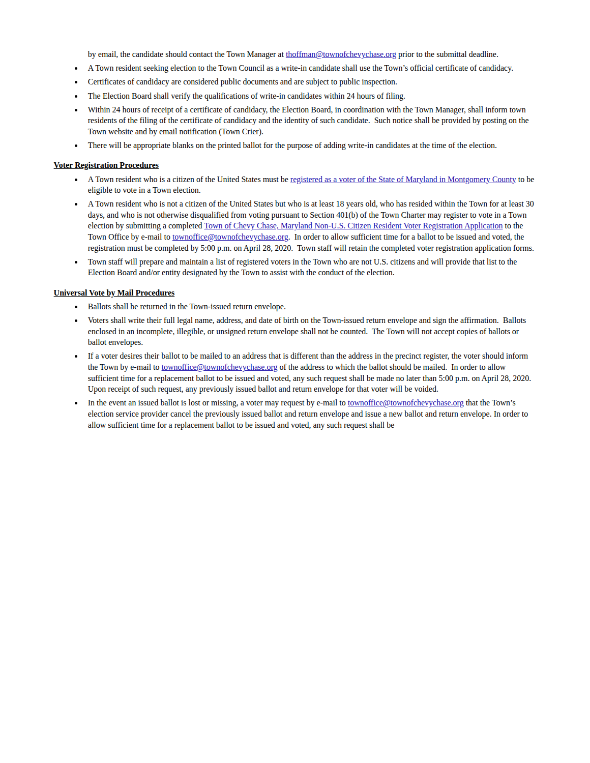by email, the candidate should contact the Town Manager at thoffman@townofchevychase.org prior to the submittal deadline.
A Town resident seeking election to the Town Council as a write-in candidate shall use the Town’s official certificate of candidacy.
Certificates of candidacy are considered public documents and are subject to public inspection.
The Election Board shall verify the qualifications of write-in candidates within 24 hours of filing.
Within 24 hours of receipt of a certificate of candidacy, the Election Board, in coordination with the Town Manager, shall inform town residents of the filing of the certificate of candidacy and the identity of such candidate. Such notice shall be provided by posting on the Town website and by email notification (Town Crier).
There will be appropriate blanks on the printed ballot for the purpose of adding write-in candidates at the time of the election.
Voter Registration Procedures
A Town resident who is a citizen of the United States must be registered as a voter of the State of Maryland in Montgomery County to be eligible to vote in a Town election.
A Town resident who is not a citizen of the United States but who is at least 18 years old, who has resided within the Town for at least 30 days, and who is not otherwise disqualified from voting pursuant to Section 401(b) of the Town Charter may register to vote in a Town election by submitting a completed Town of Chevy Chase, Maryland Non-U.S. Citizen Resident Voter Registration Application to the Town Office by e-mail to townoffice@townofchevychase.org. In order to allow sufficient time for a ballot to be issued and voted, the registration must be completed by 5:00 p.m. on April 28, 2020. Town staff will retain the completed voter registration application forms.
Town staff will prepare and maintain a list of registered voters in the Town who are not U.S. citizens and will provide that list to the Election Board and/or entity designated by the Town to assist with the conduct of the election.
Universal Vote by Mail Procedures
Ballots shall be returned in the Town-issued return envelope.
Voters shall write their full legal name, address, and date of birth on the Town-issued return envelope and sign the affirmation. Ballots enclosed in an incomplete, illegible, or unsigned return envelope shall not be counted. The Town will not accept copies of ballots or ballot envelopes.
If a voter desires their ballot to be mailed to an address that is different than the address in the precinct register, the voter should inform the Town by e-mail to townoffice@townofchevychase.org of the address to which the ballot should be mailed. In order to allow sufficient time for a replacement ballot to be issued and voted, any such request shall be made no later than 5:00 p.m. on April 28, 2020. Upon receipt of such request, any previously issued ballot and return envelope for that voter will be voided.
In the event an issued ballot is lost or missing, a voter may request by e-mail to townoffice@townofchevychase.org that the Town’s election service provider cancel the previously issued ballot and return envelope and issue a new ballot and return envelope. In order to allow sufficient time for a replacement ballot to be issued and voted, any such request shall be